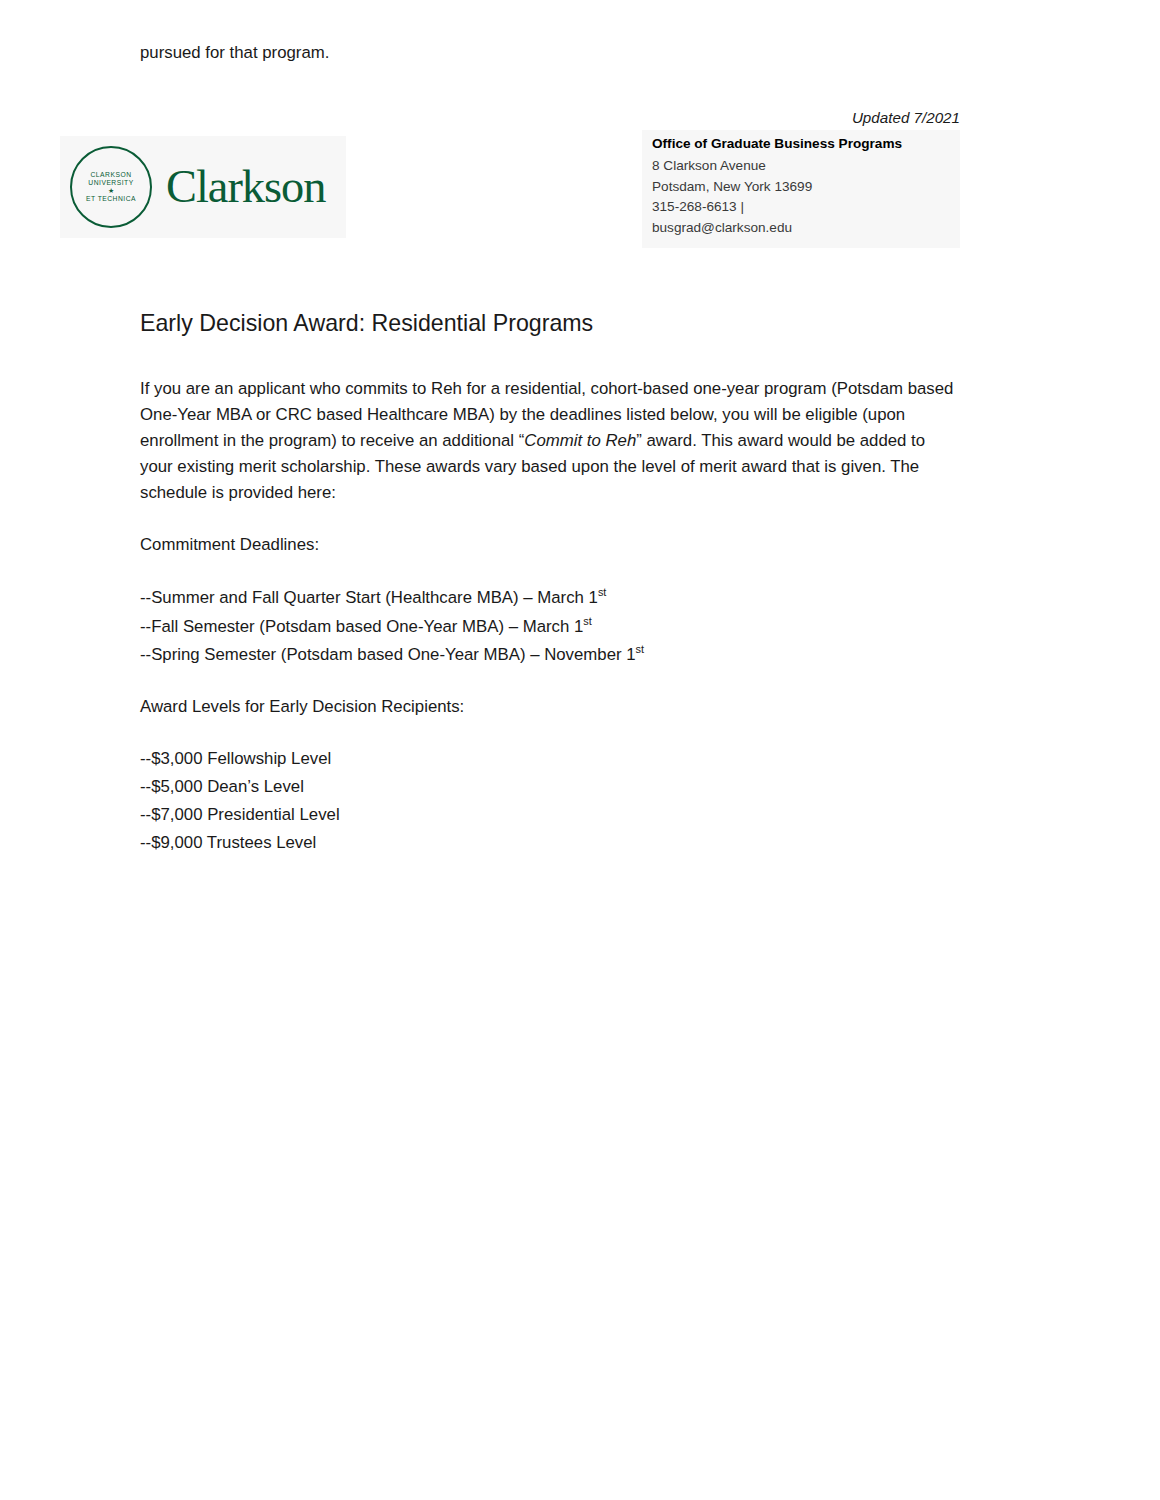pursued for that program.
Updated 7/2021
Office of Graduate Business Programs 8 Clarkson Avenue
Potsdam, New York 13699
315-268-6613 |
busgrad@clarkson.edu
CLARKSON
UNIVERSITY
★
ET TECHNICA
Clarkson
Early Decision Award: Residential Programs
If you are an applicant who commits to Reh for a residential, cohort-based one-year program (Potsdam based One-Year MBA or CRC based Healthcare MBA) by the deadlines listed below, you will be eligible (upon enrollment in the program) to receive an additional “Commit to Reh” award. This award would be added to your existing merit scholarship. These awards vary based upon the level of merit award that is given. The schedule is provided here:
Commitment Deadlines:
--Summer and Fall Quarter Start (Healthcare MBA) – March 1st
--Fall Semester (Potsdam based One-Year MBA) – March 1st
--Spring Semester (Potsdam based One-Year MBA) – November 1st
Award Levels for Early Decision Recipients:
--$3,000 Fellowship Level
--$5,000 Dean’s Level
--$7,000 Presidential Level
--$9,000 Trustees Level